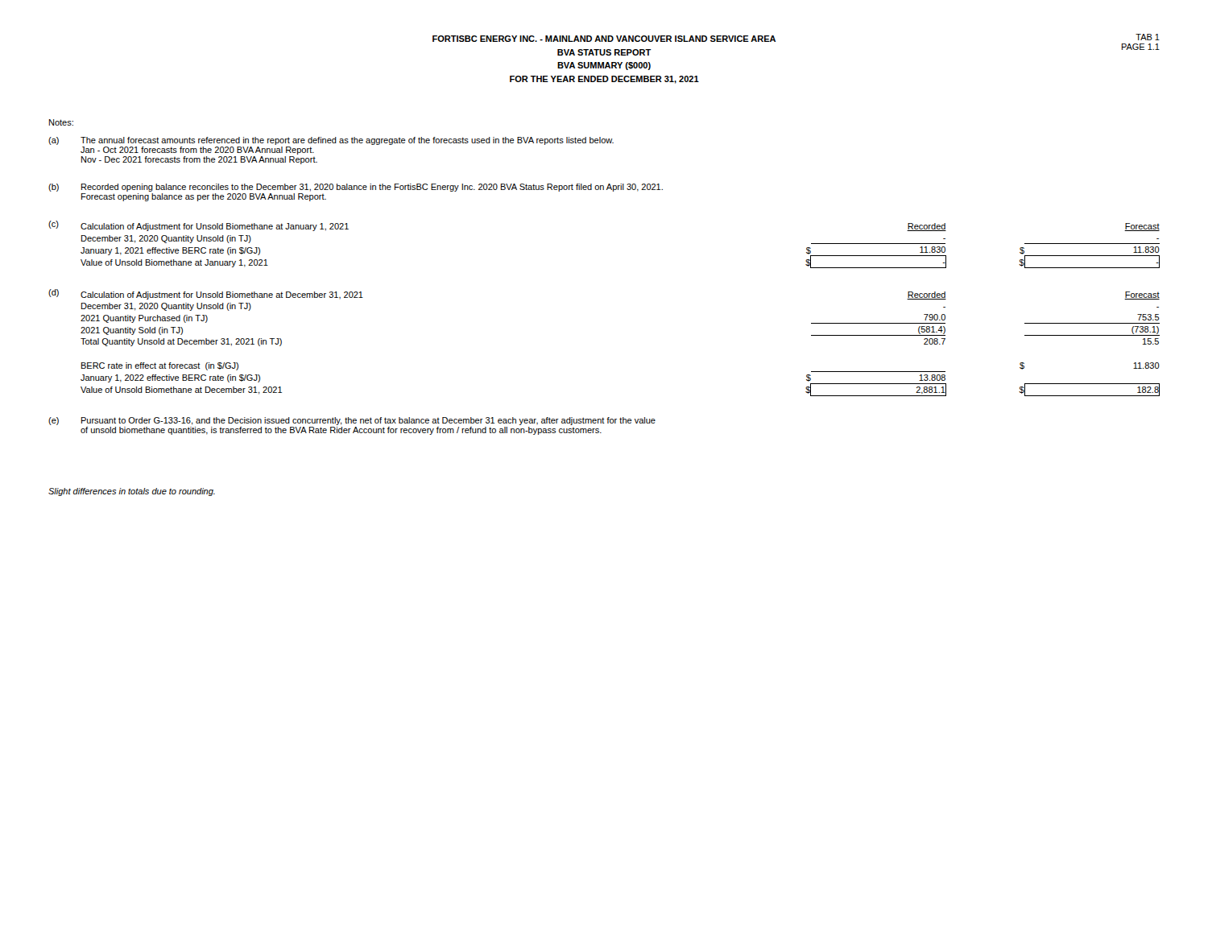TAB 1
PAGE 1.1
FORTISBC ENERGY INC. - MAINLAND AND VANCOUVER ISLAND SERVICE AREA
BVA STATUS REPORT
BVA SUMMARY ($000)
FOR THE YEAR ENDED DECEMBER 31, 2021
Notes:
(a)
The annual forecast amounts referenced in the report are defined as the aggregate of the forecasts used in the BVA reports listed below.
Jan - Oct 2021 forecasts from the 2020 BVA Annual Report.
Nov - Dec 2021 forecasts from the 2021 BVA Annual Report.
(b)
Recorded opening balance reconciles to the December 31, 2020 balance in the FortisBC Energy Inc. 2020 BVA Status Report filed on April 30, 2021.
Forecast opening balance as per the 2020 BVA Annual Report.
(c)
| Calculation of Adjustment for Unsold Biomethane at January 1, 2021 | | Recorded | | | Forecast |
| December 31, 2020 Quantity Unsold (in TJ) | | - | | | - |
| January 1, 2021 effective BERC rate (in $/GJ) | $ | 11.830 | | $ | 11.830 |
| Value of Unsold Biomethane at January 1, 2021 | $ | - | | $ | - |
(d)
| Calculation of Adjustment for Unsold Biomethane at December 31, 2021 | | Recorded | | | Forecast |
| December 31, 2020 Quantity Unsold (in TJ) | | - | | | - |
| 2021 Quantity Purchased (in TJ) | | 790.0 | | | 753.5 |
| 2021 Quantity Sold (in TJ) | | (581.4) | | | (738.1) |
| Total Quantity Unsold at December 31, 2021 (in TJ) | | 208.7 | | | 15.5 |
| BERC rate in effect at forecast (in $/GJ) | | | | $ | 11.830 |
| January 1, 2022 effective BERC rate (in $/GJ) | $ | 13.808 | | | |
| Value of Unsold Biomethane at December 31, 2021 | $ | 2,881.1 | | $ | 182.8 |
(e)
Pursuant to Order G-133-16, and the Decision issued concurrently, the net of tax balance at December 31 each year, after adjustment for the value
of unsold biomethane quantities, is transferred to the BVA Rate Rider Account for recovery from / refund to all non-bypass customers.
Slight differences in totals due to rounding.